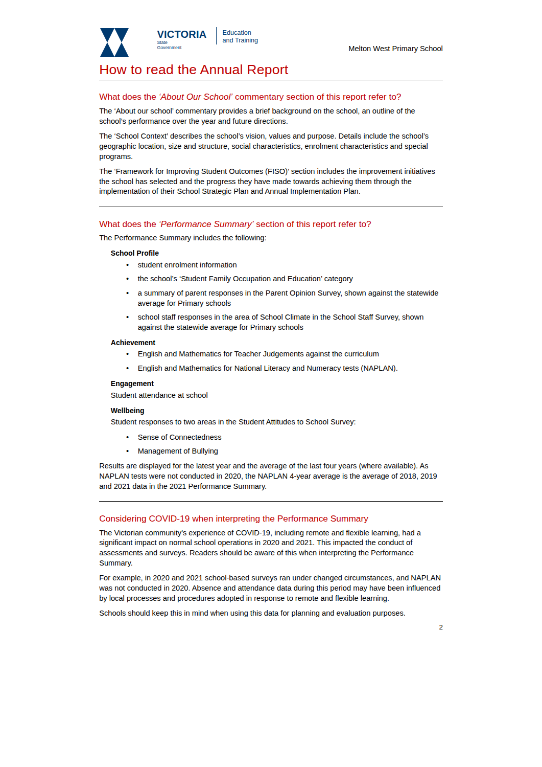VICTORIA State
Government
Education
and Training
Melton West Primary School
How to read the Annual Report
What does the ‘About Our School’ commentary section of this report refer to?
The ‘About our school’ commentary provides a brief background on the school, an outline of the school’s performance over the year and future directions.
The ‘School Context’ describes the school’s vision, values and purpose. Details include the school’s geographic location, size and structure, social characteristics, enrolment characteristics and special programs.
The ‘Framework for Improving Student Outcomes (FISO)’ section includes the improvement initiatives the school has selected and the progress they have made towards achieving them through the implementation of their School Strategic Plan and Annual Implementation Plan.
What does the ‘Performance Summary’ section of this report refer to?
The Performance Summary includes the following:
School Profile
student enrolment information
the school’s ‘Student Family Occupation and Education’ category
a summary of parent responses in the Parent Opinion Survey, shown against the statewide average for Primary schools
school staff responses in the area of School Climate in the School Staff Survey, shown against the statewide average for Primary schools
Achievement
English and Mathematics for Teacher Judgements against the curriculum
English and Mathematics for National Literacy and Numeracy tests (NAPLAN).
Engagement
Student attendance at school
Wellbeing
Student responses to two areas in the Student Attitudes to School Survey:
Sense of Connectedness
Management of Bullying
Results are displayed for the latest year and the average of the last four years (where available). As NAPLAN tests were not conducted in 2020, the NAPLAN 4-year average is the average of 2018, 2019 and 2021 data in the 2021 Performance Summary.
Considering COVID-19 when interpreting the Performance Summary
The Victorian community's experience of COVID-19, including remote and flexible learning, had a significant impact on normal school operations in 2020 and 2021. This impacted the conduct of assessments and surveys. Readers should be aware of this when interpreting the Performance Summary.
For example, in 2020 and 2021 school-based surveys ran under changed circumstances, and NAPLAN was not conducted in 2020. Absence and attendance data during this period may have been influenced by local processes and procedures adopted in response to remote and flexible learning.
Schools should keep this in mind when using this data for planning and evaluation purposes.
2